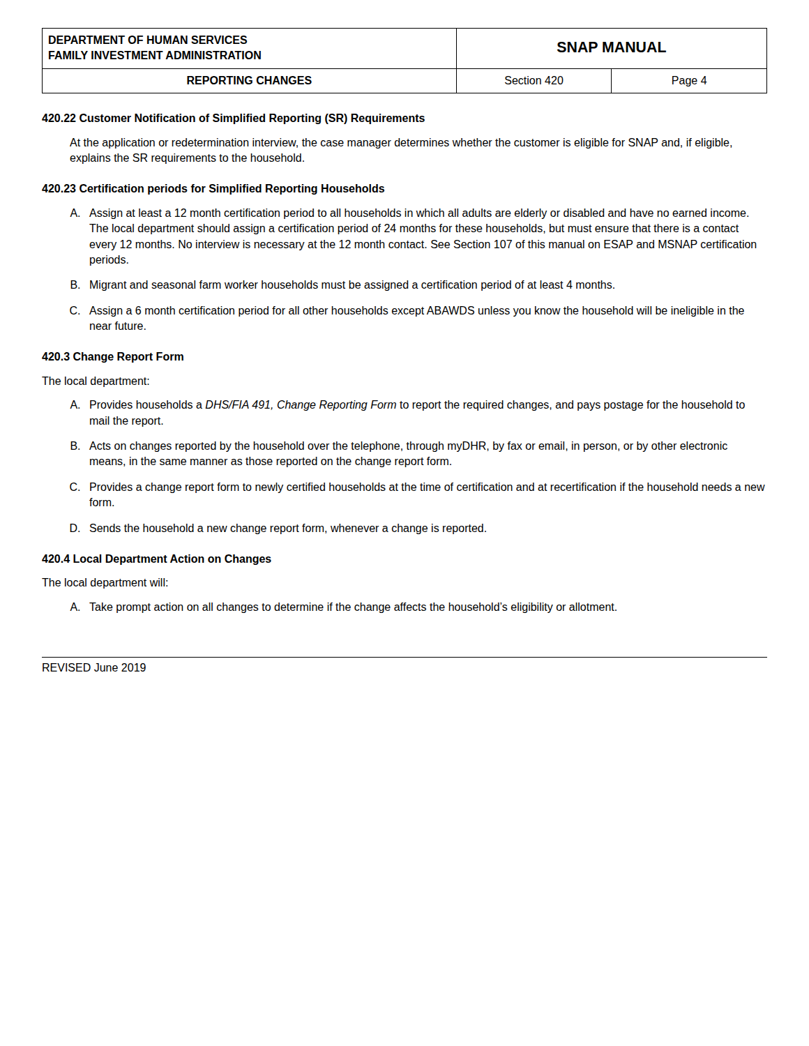| DEPARTMENT OF HUMAN SERVICES FAMILY INVESTMENT ADMINISTRATION | SNAP MANUAL |
| REPORTING CHANGES | Section 420 | Page 4 |
420.22 Customer Notification of Simplified Reporting (SR) Requirements
At the application or redetermination interview, the case manager determines whether the customer is eligible for SNAP and, if eligible, explains the SR requirements to the household.
420.23 Certification periods for Simplified Reporting Households
Assign at least a 12 month certification period to all households in which all adults are elderly or disabled and have no earned income. The local department should assign a certification period of 24 months for these households, but must ensure that there is a contact every 12 months. No interview is necessary at the 12 month contact. See Section 107 of this manual on ESAP and MSNAP certification periods.
Migrant and seasonal farm worker households must be assigned a certification period of at least 4 months.
Assign a 6 month certification period for all other households except ABAWDS unless you know the household will be ineligible in the near future.
420.3 Change Report Form
The local department:
Provides households a DHS/FIA 491, Change Reporting Form to report the required changes, and pays postage for the household to mail the report.
Acts on changes reported by the household over the telephone, through myDHR, by fax or email, in person, or by other electronic means, in the same manner as those reported on the change report form.
Provides a change report form to newly certified households at the time of certification and at recertification if the household needs a new form.
Sends the household a new change report form, whenever a change is reported.
420.4 Local Department Action on Changes
The local department will:
Take prompt action on all changes to determine if the change affects the household’s eligibility or allotment.
REVISED June 2019